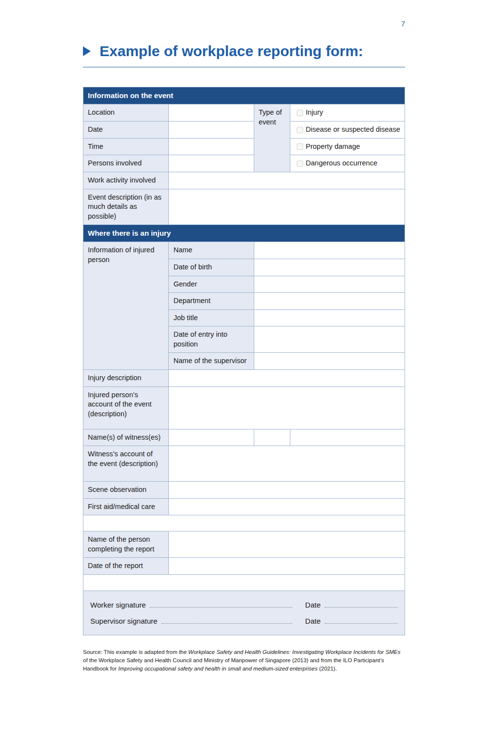7
Example of workplace reporting form:
| Information on the event |
| Location | | Type of event | Injury |
| Date | | Disease or suspected disease |
| Time | | Property damage |
| Persons involved | | Dangerous occurrence |
| Work activity involved | |
| Event description (in as much details as possible) | |
| Where there is an injury |
| Information of injured person | Name | |
| Date of birth | |
| Gender | |
| Department | |
| Job title | |
| Date of entry into position | |
| Name of the supervisor | |
| Injury description | |
| Injured person’s account of the event (description) | |
| Name(s) of witness(es) | | | |
| Witness’s account of the event (description) | |
| Scene observation | |
| First aid/medical care | |
| Name of the person completing the report | |
| Date of the report | |
Worker signature Date
Supervisor signature Date
Source: This example is adapted from the Workplace Safety and Health Guidelines: Investigating Workplace Incidents for SMEs of the Workplace Safety and Health Council and Ministry of Manpower of Singapore (2013) and from the ILO Participant’s Handbook for Improving occupational safety and health in small and medium-sized enterprises (2021).